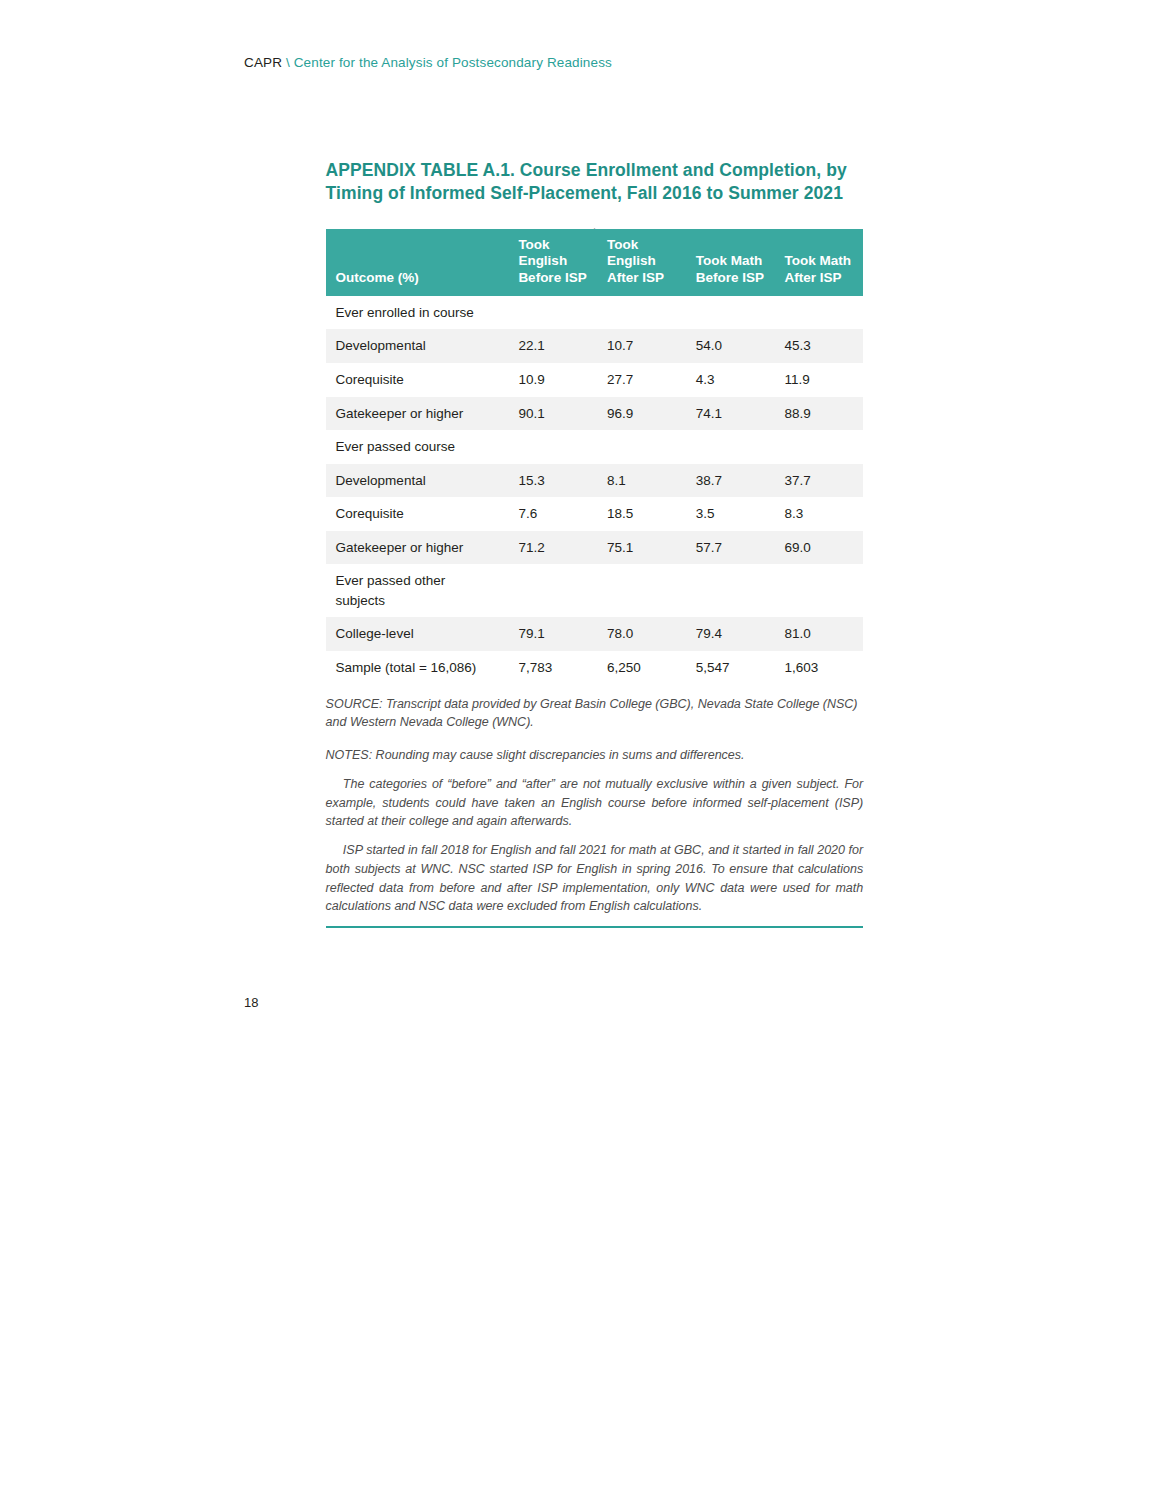CAPR \ Center for the Analysis of Postsecondary Readiness
APPENDIX TABLE A.1. Course Enrollment and Completion, by Timing of Informed Self-Placement, Fall 2016 to Summer 2021
.
| Outcome (%) | Took English Before ISP | Took English After ISP | Took Math Before ISP | Took Math After ISP |
| --- | --- | --- | --- | --- |
| Ever enrolled in course | | | | |
| Developmental | 22.1 | 10.7 | 54.0 | 45.3 |
| Corequisite | 10.9 | 27.7 | 4.3 | 11.9 |
| Gatekeeper or higher | 90.1 | 96.9 | 74.1 | 88.9 |
| Ever passed course | | | | |
| Developmental | 15.3 | 8.1 | 38.7 | 37.7 |
| Corequisite | 7.6 | 18.5 | 3.5 | 8.3 |
| Gatekeeper or higher | 71.2 | 75.1 | 57.7 | 69.0 |
| Ever passed other subjects | | | | |
| College-level | 79.1 | 78.0 | 79.4 | 81.0 |
| Sample (total = 16,086) | 7,783 | 6,250 | 5,547 | 1,603 |
SOURCE: Transcript data provided by Great Basin College (GBC), Nevada State College (NSC) and Western Nevada College (WNC).
NOTES: Rounding may cause slight discrepancies in sums and differences.
The categories of “before” and “after” are not mutually exclusive within a given subject. For example, students could have taken an English course before informed self-placement (ISP) started at their college and again afterwards.
ISP started in fall 2018 for English and fall 2021 for math at GBC, and it started in fall 2020 for both subjects at WNC. NSC started ISP for English in spring 2016. To ensure that calculations reflected data from before and after ISP implementation, only WNC data were used for math calculations and NSC data were excluded from English calculations.
18